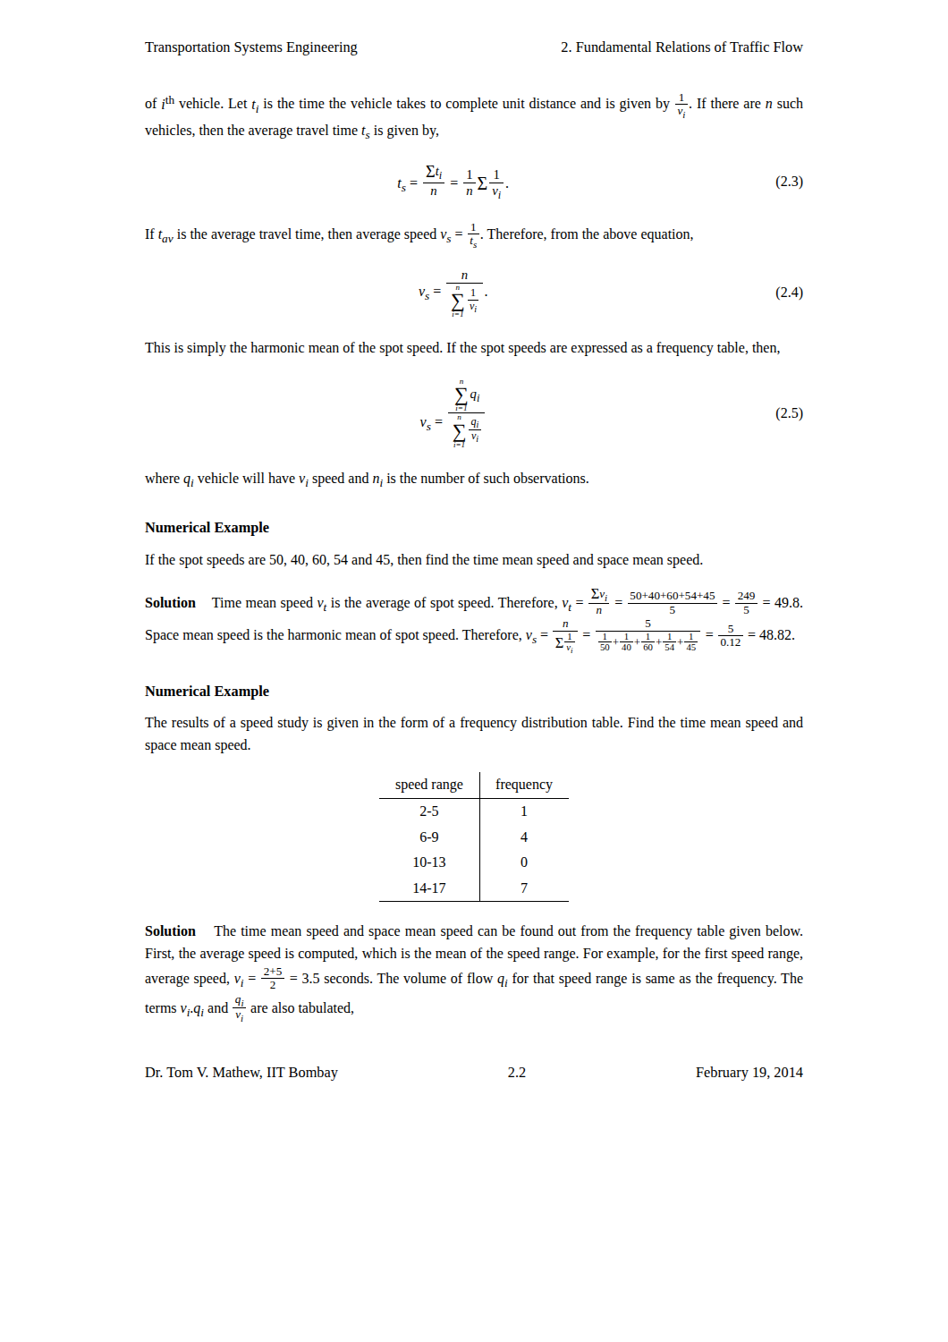Transportation Systems Engineering
2. Fundamental Relations of Traffic Flow
of ith vehicle. Let ti is the time the vehicle takes to complete unit distance and is given by 1 vi. If there are n such vehicles, then the average travel time ts is given by,
ts = Σti n = 1 n Σ 1 vi.
(2.3)
If tav is the average travel time, then average speed vs = 1 ts. Therefore, from the above equation,
vs = nn∑i=11 vi.
(2.4)
This is simply the harmonic mean of the spot speed. If the spot speeds are expressed as a frequency table, then,
vs = n∑i=1 qi n∑i=1 qi vi
(2.5)
where qi vehicle will have vi speed and ni is the number of such observations.
Numerical Example
If the spot speeds are 50, 40, 60, 54 and 45, then find the time mean speed and space mean speed.
Solution Time mean speed vt is the average of spot speed. Therefore, vt = Σvi n = 50+40+60+54+455 = 2495 = 49.8. Space mean speed is the harmonic mean of spot speed. Therefore, vs = nΣ 1 vi = 5150+140+160+154+145 = 50.12 = 48.82.
Numerical Example
The results of a speed study is given in the form of a frequency distribution table. Find the time mean speed and space mean speed.
| speed range | frequency |
| --- | --- |
| 2-5 | 1 |
| 6-9 | 4 |
| 10-13 | 0 |
| 14-17 | 7 |
Solution The time mean speed and space mean speed can be found out from the frequency table given below. First, the average speed is computed, which is the mean of the speed range. For example, for the first speed range, average speed, vi = 2+52 = 3.5 seconds. The volume of flow qi for that speed range is same as the frequency. The terms vi.qi and qi vi are also tabulated,
Dr. Tom V. Mathew, IIT Bombay
2.2
February 19, 2014